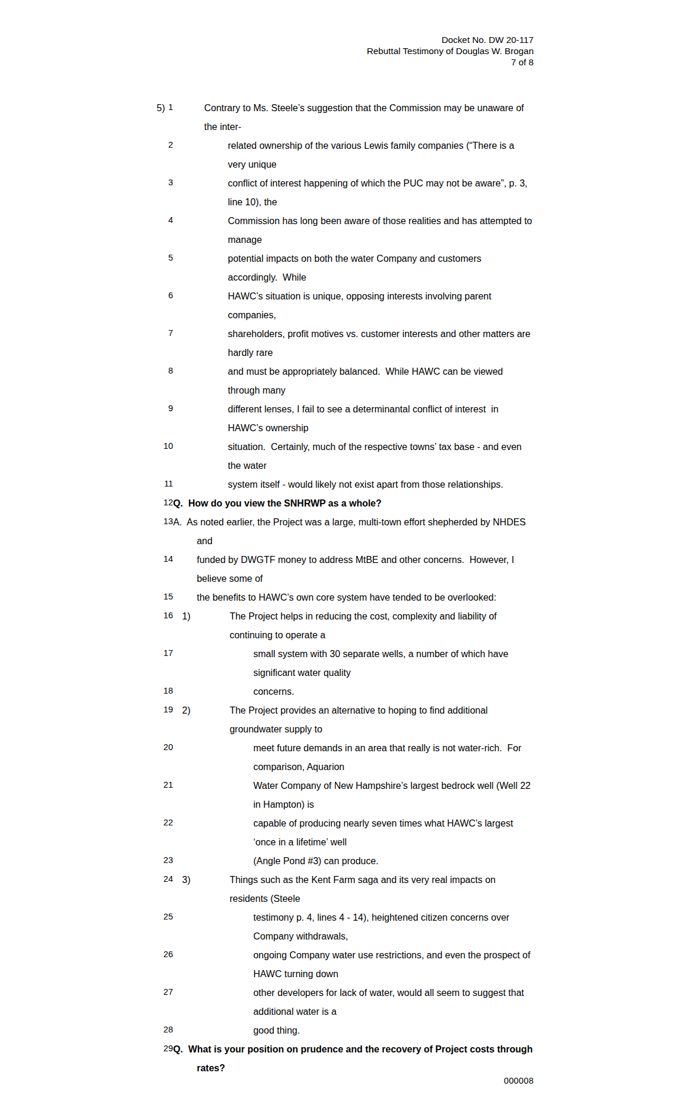Docket No. DW 20-117
Rebuttal Testimony of Douglas W. Brogan
7 of 8
| 1 | 5) Contrary to Ms. Steele’s suggestion that the Commission may be unaware of the inter- |
| 2 | related ownership of the various Lewis family companies (“There is a very unique |
| 3 | conflict of interest happening of which the PUC may not be aware”, p. 3, line 10), the |
| 4 | Commission has long been aware of those realities and has attempted to manage |
| 5 | potential impacts on both the water Company and customers accordingly. While |
| 6 | HAWC’s situation is unique, opposing interests involving parent companies, |
| 7 | shareholders, profit motives vs. customer interests and other matters are hardly rare |
| 8 | and must be appropriately balanced. While HAWC can be viewed through many |
| 9 | different lenses, I fail to see a determinantal conflict of interest in HAWC’s ownership |
| 10 | situation. Certainly, much of the respective towns’ tax base - and even the water |
| 11 | system itself - would likely not exist apart from those relationships. |
| 12 | Q. How do you view the SNHRWP as a whole? |
| 13 | A. As noted earlier, the Project was a large, multi-town effort shepherded by NHDES and |
| 14 | funded by DWGTF money to address MtBE and other concerns. However, I believe some of |
| 15 | the benefits to HAWC’s own core system have tended to be overlooked: |
| 16 | 1) The Project helps in reducing the cost, complexity and liability of continuing to operate a |
| 17 | small system with 30 separate wells, a number of which have significant water quality |
| 18 | concerns. |
| 19 | 2) The Project provides an alternative to hoping to find additional groundwater supply to |
| 20 | meet future demands in an area that really is not water-rich. For comparison, Aquarion |
| 21 | Water Company of New Hampshire’s largest bedrock well (Well 22 in Hampton) is |
| 22 | capable of producing nearly seven times what HAWC’s largest ‘once in a lifetime’ well |
| 23 | (Angle Pond #3) can produce. |
| 24 | 3) Things such as the Kent Farm saga and its very real impacts on residents (Steele |
| 25 | testimony p. 4, lines 4 - 14), heightened citizen concerns over Company withdrawals, |
| 26 | ongoing Company water use restrictions, and even the prospect of HAWC turning down |
| 27 | other developers for lack of water, would all seem to suggest that additional water is a |
| 28 | good thing. |
| 29 | Q. What is your position on prudence and the recovery of Project costs through rates? |
000008